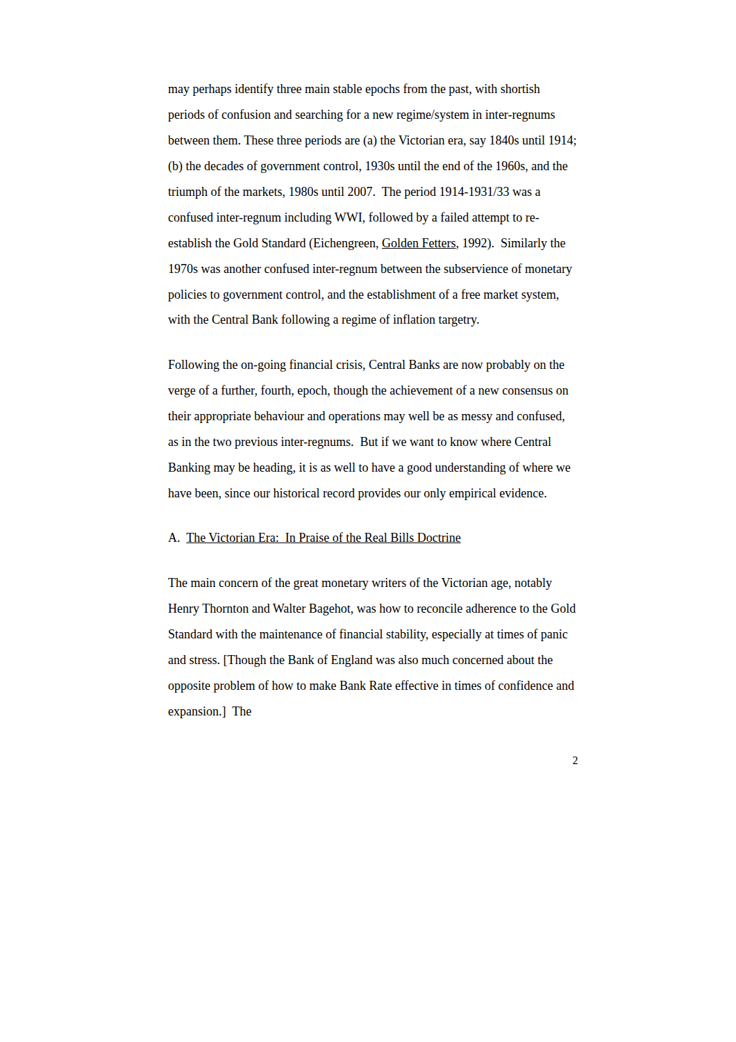may perhaps identify three main stable epochs from the past, with shortish periods of confusion and searching for a new regime/system in inter-regnums between them. These three periods are (a) the Victorian era, say 1840s until 1914; (b) the decades of government control, 1930s until the end of the 1960s, and the triumph of the markets, 1980s until 2007. The period 1914-1931/33 was a confused inter-regnum including WWI, followed by a failed attempt to re-establish the Gold Standard (Eichengreen, Golden Fetters, 1992). Similarly the 1970s was another confused inter-regnum between the subservience of monetary policies to government control, and the establishment of a free market system, with the Central Bank following a regime of inflation targetry.
Following the on-going financial crisis, Central Banks are now probably on the verge of a further, fourth, epoch, though the achievement of a new consensus on their appropriate behaviour and operations may well be as messy and confused, as in the two previous inter-regnums. But if we want to know where Central Banking may be heading, it is as well to have a good understanding of where we have been, since our historical record provides our only empirical evidence.
A. The Victorian Era: In Praise of the Real Bills Doctrine
The main concern of the great monetary writers of the Victorian age, notably Henry Thornton and Walter Bagehot, was how to reconcile adherence to the Gold Standard with the maintenance of financial stability, especially at times of panic and stress. [Though the Bank of England was also much concerned about the opposite problem of how to make Bank Rate effective in times of confidence and expansion.] The
2